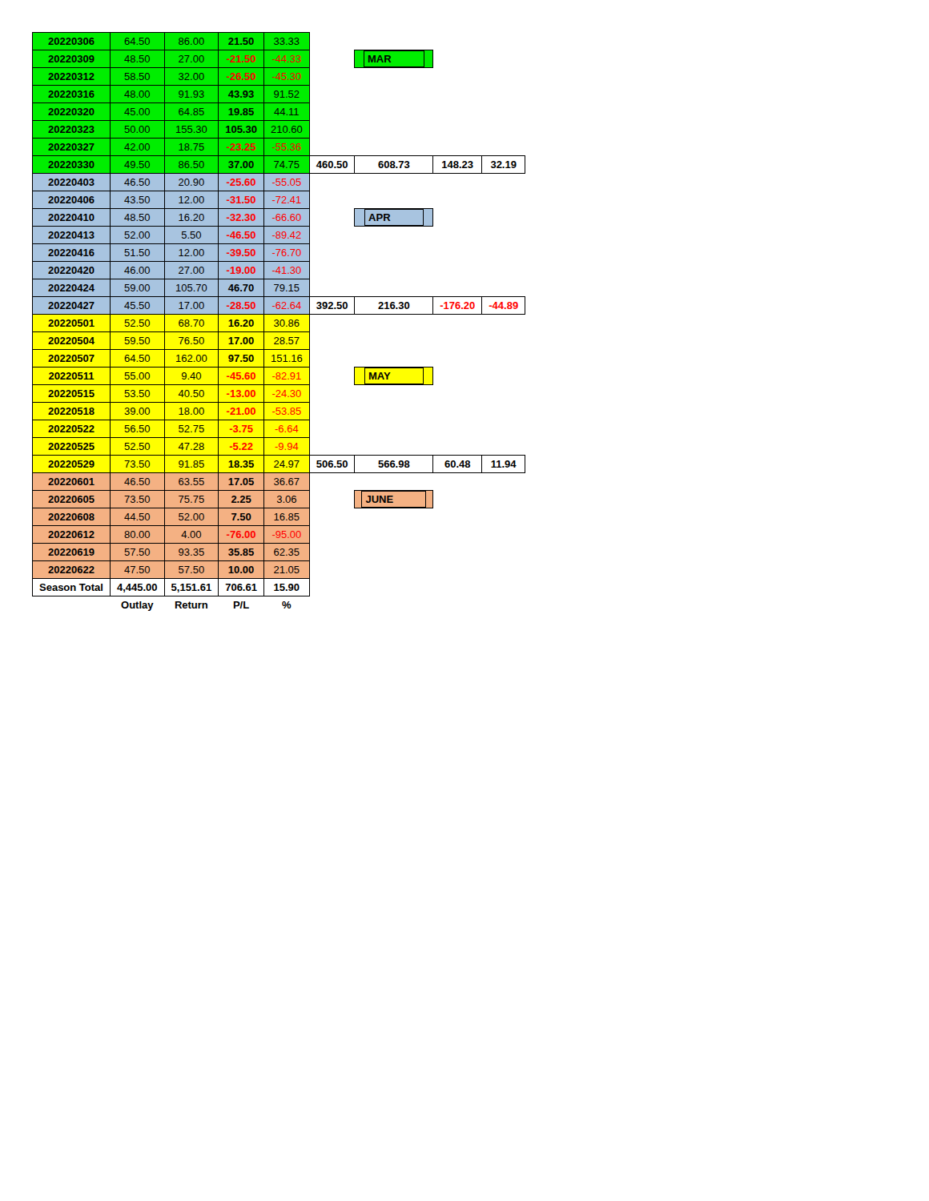| 20220306 | 64.50 | 86.00 | 21.50 | 33.33 | | | | |
| 20220309 | 48.50 | 27.00 | -21.50 | -44.33 | | MAR | | |
| 20220312 | 58.50 | 32.00 | -26.50 | -45.30 | | | | |
| 20220316 | 48.00 | 91.93 | 43.93 | 91.52 | | | | |
| 20220320 | 45.00 | 64.85 | 19.85 | 44.11 | | | | |
| 20220323 | 50.00 | 155.30 | 105.30 | 210.60 | | | | |
| 20220327 | 42.00 | 18.75 | -23.25 | -55.36 | | | | |
| 20220330 | 49.50 | 86.50 | 37.00 | 74.75 | 460.50 | 608.73 | 148.23 | 32.19 |
| 20220403 | 46.50 | 20.90 | -25.60 | -55.05 | | | | |
| 20220406 | 43.50 | 12.00 | -31.50 | -72.41 | | | | |
| 20220410 | 48.50 | 16.20 | -32.30 | -66.60 | | APR | | |
| 20220413 | 52.00 | 5.50 | -46.50 | -89.42 | | | | |
| 20220416 | 51.50 | 12.00 | -39.50 | -76.70 | | | | |
| 20220420 | 46.00 | 27.00 | -19.00 | -41.30 | | | | |
| 20220424 | 59.00 | 105.70 | 46.70 | 79.15 | | | | |
| 20220427 | 45.50 | 17.00 | -28.50 | -62.64 | 392.50 | 216.30 | -176.20 | -44.89 |
| 20220501 | 52.50 | 68.70 | 16.20 | 30.86 | | | | |
| 20220504 | 59.50 | 76.50 | 17.00 | 28.57 | | | | |
| 20220507 | 64.50 | 162.00 | 97.50 | 151.16 | | | | |
| 20220511 | 55.00 | 9.40 | -45.60 | -82.91 | | MAY | | |
| 20220515 | 53.50 | 40.50 | -13.00 | -24.30 | | | | |
| 20220518 | 39.00 | 18.00 | -21.00 | -53.85 | | | | |
| 20220522 | 56.50 | 52.75 | -3.75 | -6.64 | | | | |
| 20220525 | 52.50 | 47.28 | -5.22 | -9.94 | | | | |
| 20220529 | 73.50 | 91.85 | 18.35 | 24.97 | 506.50 | 566.98 | 60.48 | 11.94 |
| 20220601 | 46.50 | 63.55 | 17.05 | 36.67 | | | | |
| 20220605 | 73.50 | 75.75 | 2.25 | 3.06 | | JUNE | | |
| 20220608 | 44.50 | 52.00 | 7.50 | 16.85 | | | | |
| 20220612 | 80.00 | 4.00 | -76.00 | -95.00 | | | | |
| 20220619 | 57.50 | 93.35 | 35.85 | 62.35 | | | | |
| 20220622 | 47.50 | 57.50 | 10.00 | 21.05 | | | | |
| Season Total | 4,445.00 | 5,151.61 | 706.61 | 15.90 | | | | |
| | Outlay | Return | P/L | % | | | | |